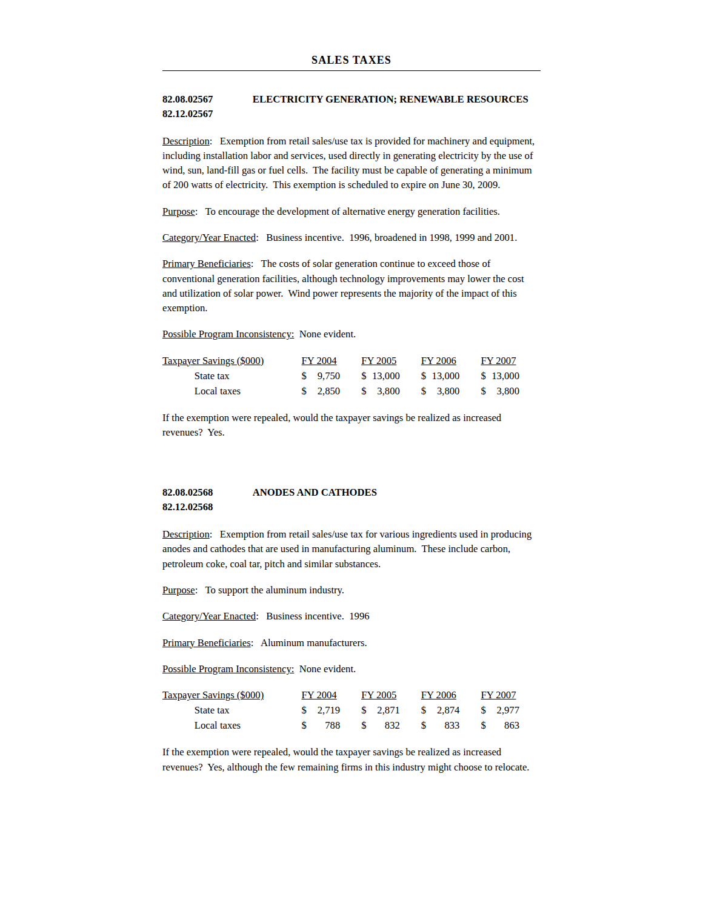SALES TAXES
82.08.02567 ELECTRICITY GENERATION; RENEWABLE RESOURCES 82.12.02567
Description: Exemption from retail sales/use tax is provided for machinery and equipment, including installation labor and services, used directly in generating electricity by the use of wind, sun, land-fill gas or fuel cells. The facility must be capable of generating a minimum of 200 watts of electricity. This exemption is scheduled to expire on June 30, 2009.
Purpose: To encourage the development of alternative energy generation facilities.
Category/Year Enacted: Business incentive. 1996, broadened in 1998, 1999 and 2001.
Primary Beneficiaries: The costs of solar generation continue to exceed those of conventional generation facilities, although technology improvements may lower the cost and utilization of solar power. Wind power represents the majority of the impact of this exemption.
Possible Program Inconsistency: None evident.
| Taxpayer Savings ($000) | FY 2004 | FY 2005 | FY 2006 | FY 2007 |
| --- | --- | --- | --- | --- |
| State tax | $ 9,750 | $ 13,000 | $ 13,000 | $ 13,000 |
| Local taxes | $ 2,850 | $ 3,800 | $ 3,800 | $ 3,800 |
If the exemption were repealed, would the taxpayer savings be realized as increased revenues? Yes.
82.08.02568 ANODES AND CATHODES 82.12.02568
Description: Exemption from retail sales/use tax for various ingredients used in producing anodes and cathodes that are used in manufacturing aluminum. These include carbon, petroleum coke, coal tar, pitch and similar substances.
Purpose: To support the aluminum industry.
Category/Year Enacted: Business incentive. 1996
Primary Beneficiaries: Aluminum manufacturers.
Possible Program Inconsistency: None evident.
| Taxpayer Savings ($000) | FY 2004 | FY 2005 | FY 2006 | FY 2007 |
| --- | --- | --- | --- | --- |
| State tax | $ 2,719 | $ 2,871 | $ 2,874 | $ 2,977 |
| Local taxes | $ 788 | $ 832 | $ 833 | $ 863 |
If the exemption were repealed, would the taxpayer savings be realized as increased revenues? Yes, although the few remaining firms in this industry might choose to relocate.